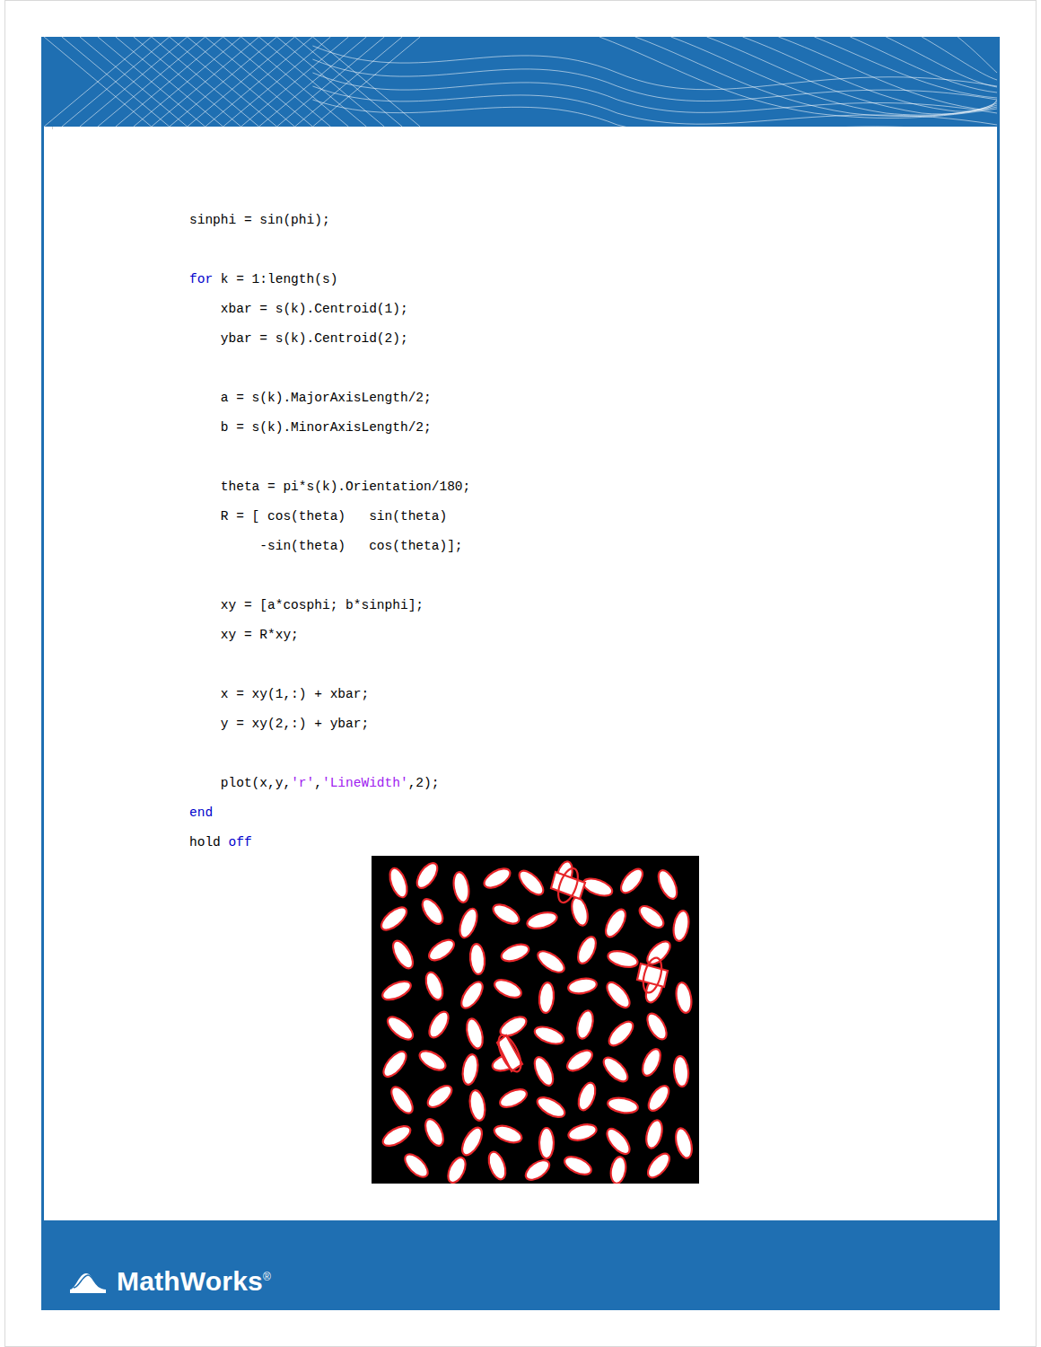sinphi = sin(phi);

for k = 1:length(s)
    xbar = s(k).Centroid(1);
    ybar = s(k).Centroid(2);

    a = s(k).MajorAxisLength/2;
    b = s(k).MinorAxisLength/2;

    theta = pi*s(k).Orientation/180;
    R = [ cos(theta)   sin(theta)
         -sin(theta)   cos(theta)];

    xy = [a*cosphi; b*sinphi];
    xy = R*xy;

    x = xy(1,:) + xbar;
    y = xy(2,:) + ybar;

    plot(x,y,'r','LineWidth',2);
end
hold off
MathWorks®